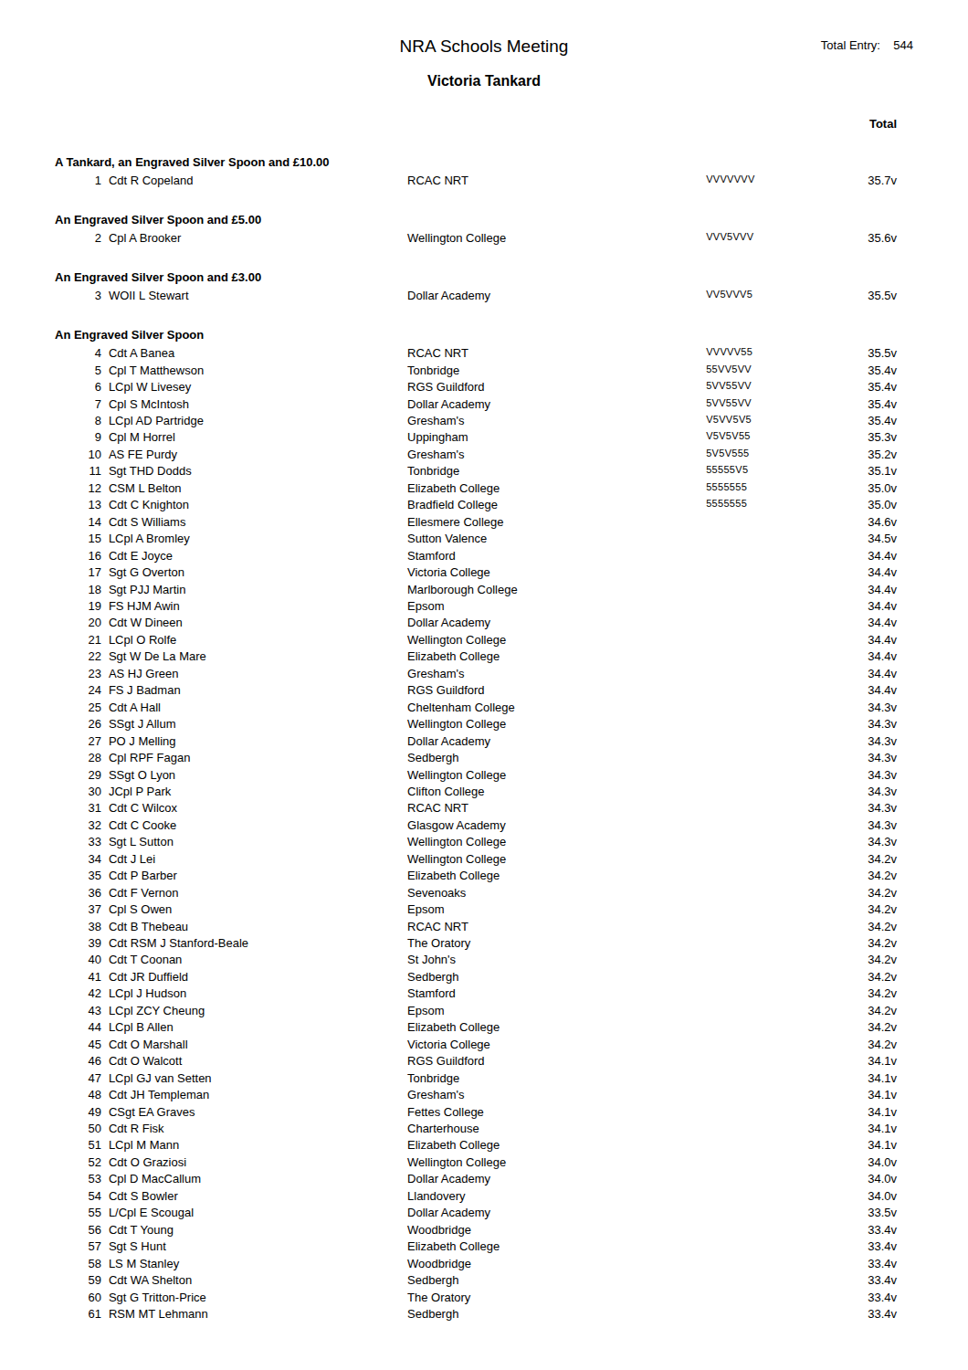NRA Schools Meeting
Total Entry: 544
Victoria Tankard
Total
| A Tankard, an Engraved Silver Spoon and £10.00 |
| 1 | Cdt R Copeland | RCAC NRT | VVVVVVV | 35.7v |
| An Engraved Silver Spoon and £5.00 |
| 2 | Cpl A Brooker | Wellington College | VVV5VVV | 35.6v |
| An Engraved Silver Spoon and £3.00 |
| 3 | WOII L Stewart | Dollar Academy | VV5VVV5 | 35.5v |
| An Engraved Silver Spoon |
| 4 | Cdt A Banea | RCAC NRT | VVVVV55 | 35.5v |
| 5 | Cpl T Matthewson | Tonbridge | 55VV5VV | 35.4v |
| 6 | LCpl W Livesey | RGS Guildford | 5VV55VV | 35.4v |
| 7 | Cpl S McIntosh | Dollar Academy | 5VV55VV | 35.4v |
| 8 | LCpl AD Partridge | Gresham's | V5VV5V5 | 35.4v |
| 9 | Cpl M Horrel | Uppingham | V5V5V55 | 35.3v |
| 10 | AS FE Purdy | Gresham's | 5V5V555 | 35.2v |
| 11 | Sgt THD Dodds | Tonbridge | 55555V5 | 35.1v |
| 12 | CSM L Belton | Elizabeth College | 5555555 | 35.0v |
| 13 | Cdt C Knighton | Bradfield College | 5555555 | 35.0v |
| 14 | Cdt S Williams | Ellesmere College | | 34.6v |
| 15 | LCpl A Bromley | Sutton Valence | | 34.5v |
| 16 | Cdt E Joyce | Stamford | | 34.4v |
| 17 | Sgt G Overton | Victoria College | | 34.4v |
| 18 | Sgt PJJ Martin | Marlborough College | | 34.4v |
| 19 | FS HJM Awin | Epsom | | 34.4v |
| 20 | Cdt W Dineen | Dollar Academy | | 34.4v |
| 21 | LCpl O Rolfe | Wellington College | | 34.4v |
| 22 | Sgt W De La Mare | Elizabeth College | | 34.4v |
| 23 | AS HJ Green | Gresham's | | 34.4v |
| 24 | FS J Badman | RGS Guildford | | 34.4v |
| 25 | Cdt A Hall | Cheltenham College | | 34.3v |
| 26 | SSgt J Allum | Wellington College | | 34.3v |
| 27 | PO J Melling | Dollar Academy | | 34.3v |
| 28 | Cpl RPF Fagan | Sedbergh | | 34.3v |
| 29 | SSgt O Lyon | Wellington College | | 34.3v |
| 30 | JCpl P Park | Clifton College | | 34.3v |
| 31 | Cdt C Wilcox | RCAC NRT | | 34.3v |
| 32 | Cdt C Cooke | Glasgow Academy | | 34.3v |
| 33 | Sgt L Sutton | Wellington College | | 34.3v |
| 34 | Cdt J Lei | Wellington College | | 34.2v |
| 35 | Cdt P Barber | Elizabeth College | | 34.2v |
| 36 | Cdt F Vernon | Sevenoaks | | 34.2v |
| 37 | Cpl S Owen | Epsom | | 34.2v |
| 38 | Cdt B Thebeau | RCAC NRT | | 34.2v |
| 39 | Cdt RSM J Stanford-Beale | The Oratory | | 34.2v |
| 40 | Cdt T Coonan | St John's | | 34.2v |
| 41 | Cdt JR Duffield | Sedbergh | | 34.2v |
| 42 | LCpl J Hudson | Stamford | | 34.2v |
| 43 | LCpl ZCY Cheung | Epsom | | 34.2v |
| 44 | LCpl B Allen | Elizabeth College | | 34.2v |
| 45 | Cdt O Marshall | Victoria College | | 34.2v |
| 46 | Cdt O Walcott | RGS Guildford | | 34.1v |
| 47 | LCpl GJ van Setten | Tonbridge | | 34.1v |
| 48 | Cdt JH Templeman | Gresham's | | 34.1v |
| 49 | CSgt EA Graves | Fettes College | | 34.1v |
| 50 | Cdt R Fisk | Charterhouse | | 34.1v |
| 51 | LCpl M Mann | Elizabeth College | | 34.1v |
| 52 | Cdt O Graziosi | Wellington College | | 34.0v |
| 53 | Cpl D MacCallum | Dollar Academy | | 34.0v |
| 54 | Cdt S Bowler | Llandovery | | 34.0v |
| 55 | L/Cpl E Scougal | Dollar Academy | | 33.5v |
| 56 | Cdt T Young | Woodbridge | | 33.4v |
| 57 | Sgt S Hunt | Elizabeth College | | 33.4v |
| 58 | LS M Stanley | Woodbridge | | 33.4v |
| 59 | Cdt WA Shelton | Sedbergh | | 33.4v |
| 60 | Sgt G Tritton-Price | The Oratory | | 33.4v |
| 61 | RSM MT Lehmann | Sedbergh | | 33.4v |